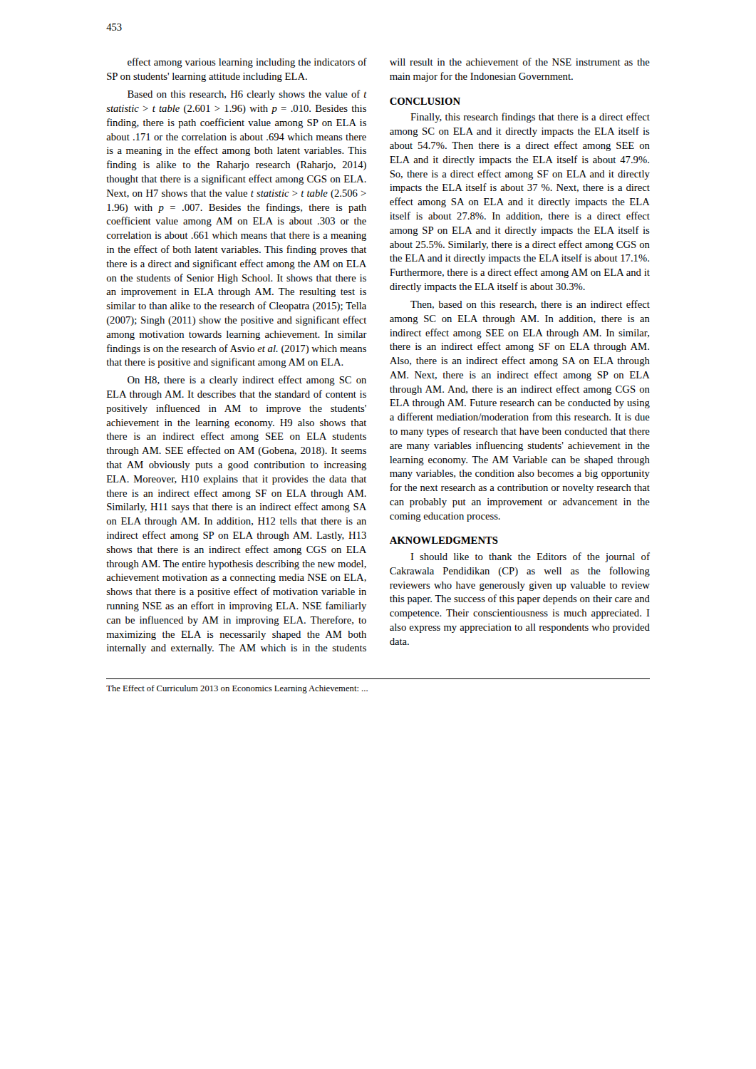453
effect among various learning including the indicators of SP on students' learning attitude including ELA.
Based on this research, H6 clearly shows the value of t statistic > t table (2.601 > 1.96) with p = .010. Besides this finding, there is path coefficient value among SP on ELA is about .171 or the correlation is about .694 which means there is a meaning in the effect among both latent variables. This finding is alike to the Raharjo research (Raharjo, 2014) thought that there is a significant effect among CGS on ELA. Next, on H7 shows that the value t statistic > t table (2.506 > 1.96) with p = .007. Besides the findings, there is path coefficient value among AM on ELA is about .303 or the correlation is about .661 which means that there is a meaning in the effect of both latent variables. This finding proves that there is a direct and significant effect among the AM on ELA on the students of Senior High School. It shows that there is an improvement in ELA through AM. The resulting test is similar to than alike to the research of Cleopatra (2015); Tella (2007); Singh (2011) show the positive and significant effect among motivation towards learning achievement. In similar findings is on the research of Asvio et al. (2017) which means that there is positive and significant among AM on ELA.
On H8, there is a clearly indirect effect among SC on ELA through AM. It describes that the standard of content is positively influenced in AM to improve the students' achievement in the learning economy. H9 also shows that there is an indirect effect among SEE on ELA students through AM. SEE effected on AM (Gobena, 2018). It seems that AM obviously puts a good contribution to increasing ELA. Moreover, H10 explains that it provides the data that there is an indirect effect among SF on ELA through AM. Similarly, H11 says that there is an indirect effect among SA on ELA through AM. In addition, H12 tells that there is an indirect effect among SP on ELA through AM. Lastly, H13 shows that there is an indirect effect among CGS on ELA through AM. The entire hypothesis describing the new model, achievement motivation as a connecting media NSE on ELA, shows that there is a positive effect of motivation variable in running NSE as an effort in improving ELA. NSE familiarly can be influenced by AM in improving ELA. Therefore, to maximizing the ELA is necessarily shaped the AM both internally and externally. The AM which is in the students will result in the achievement of the NSE instrument as the main major for the Indonesian Government.
Conclusion
Finally, this research findings that there is a direct effect among SC on ELA and it directly impacts the ELA itself is about 54.7%. Then there is a direct effect among SEE on ELA and it directly impacts the ELA itself is about 47.9%. So, there is a direct effect among SF on ELA and it directly impacts the ELA itself is about 37 %. Next, there is a direct effect among SA on ELA and it directly impacts the ELA itself is about 27.8%. In addition, there is a direct effect among SP on ELA and it directly impacts the ELA itself is about 25.5%. Similarly, there is a direct effect among CGS on the ELA and it directly impacts the ELA itself is about 17.1%. Furthermore, there is a direct effect among AM on ELA and it directly impacts the ELA itself is about 30.3%.
Then, based on this research, there is an indirect effect among SC on ELA through AM. In addition, there is an indirect effect among SEE on ELA through AM. In similar, there is an indirect effect among SF on ELA through AM. Also, there is an indirect effect among SA on ELA through AM. Next, there is an indirect effect among SP on ELA through AM. And, there is an indirect effect among CGS on ELA through AM. Future research can be conducted by using a different mediation/moderation from this research. It is due to many types of research that have been conducted that there are many variables influencing students' achievement in the learning economy. The AM Variable can be shaped through many variables, the condition also becomes a big opportunity for the next research as a contribution or novelty research that can probably put an improvement or advancement in the coming education process.
Aknowledgments
I should like to thank the Editors of the journal of Cakrawala Pendidikan (CP) as well as the following reviewers who have generously given up valuable to review this paper. The success of this paper depends on their care and competence. Their conscientiousness is much appreciated. I also express my appreciation to all respondents who provided data.
The Effect of Curriculum 2013 on Economics Learning Achievement: ...